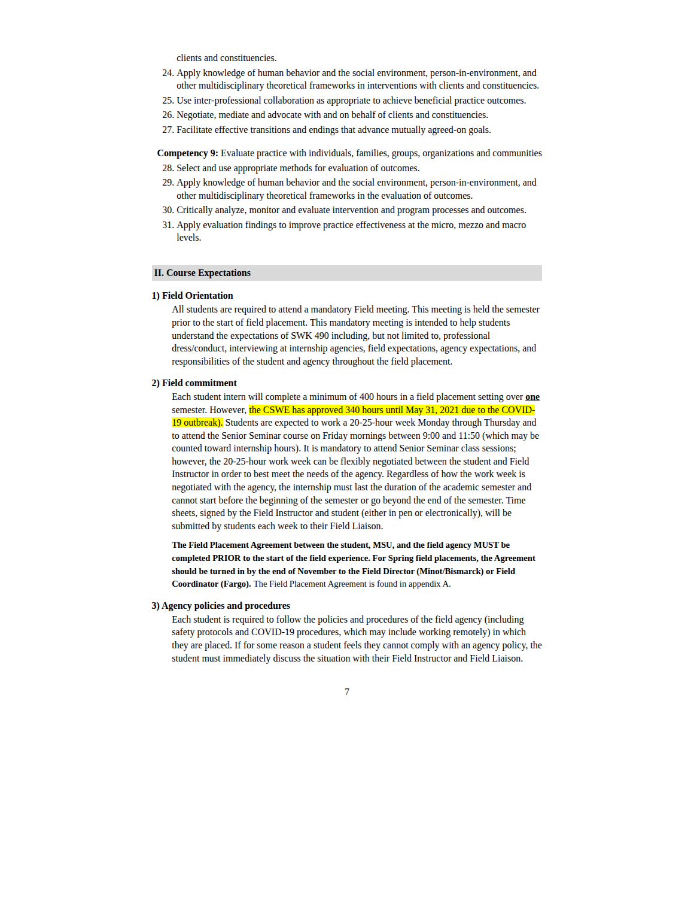clients and constituencies.
24. Apply knowledge of human behavior and the social environment, person-in-environment, and other multidisciplinary theoretical frameworks in interventions with clients and constituencies.
25. Use inter-professional collaboration as appropriate to achieve beneficial practice outcomes.
26. Negotiate, mediate and advocate with and on behalf of clients and constituencies.
27. Facilitate effective transitions and endings that advance mutually agreed-on goals.
Competency 9: Evaluate practice with individuals, families, groups, organizations and communities
28. Select and use appropriate methods for evaluation of outcomes.
29. Apply knowledge of human behavior and the social environment, person-in-environment, and other multidisciplinary theoretical frameworks in the evaluation of outcomes.
30. Critically analyze, monitor and evaluate intervention and program processes and outcomes.
31. Apply evaluation findings to improve practice effectiveness at the micro, mezzo and macro levels.
II. Course Expectations
1) Field Orientation
All students are required to attend a mandatory Field meeting. This meeting is held the semester prior to the start of field placement. This mandatory meeting is intended to help students understand the expectations of SWK 490 including, but not limited to, professional dress/conduct, interviewing at internship agencies, field expectations, agency expectations, and responsibilities of the student and agency throughout the field placement.
2) Field commitment
Each student intern will complete a minimum of 400 hours in a field placement setting over one semester. However, the CSWE has approved 340 hours until May 31, 2021 due to the COVID-19 outbreak). Students are expected to work a 20-25-hour week Monday through Thursday and to attend the Senior Seminar course on Friday mornings between 9:00 and 11:50 (which may be counted toward internship hours). It is mandatory to attend Senior Seminar class sessions; however, the 20-25-hour work week can be flexibly negotiated between the student and Field Instructor in order to best meet the needs of the agency. Regardless of how the work week is negotiated with the agency, the internship must last the duration of the academic semester and cannot start before the beginning of the semester or go beyond the end of the semester. Time sheets, signed by the Field Instructor and student (either in pen or electronically), will be submitted by students each week to their Field Liaison.
The Field Placement Agreement between the student, MSU, and the field agency MUST be completed PRIOR to the start of the field experience. For Spring field placements, the Agreement should be turned in by the end of November to the Field Director (Minot/Bismarck) or Field Coordinator (Fargo). The Field Placement Agreement is found in appendix A.
3) Agency policies and procedures
Each student is required to follow the policies and procedures of the field agency (including safety protocols and COVID-19 procedures, which may include working remotely) in which they are placed. If for some reason a student feels they cannot comply with an agency policy, the student must immediately discuss the situation with their Field Instructor and Field Liaison.
7